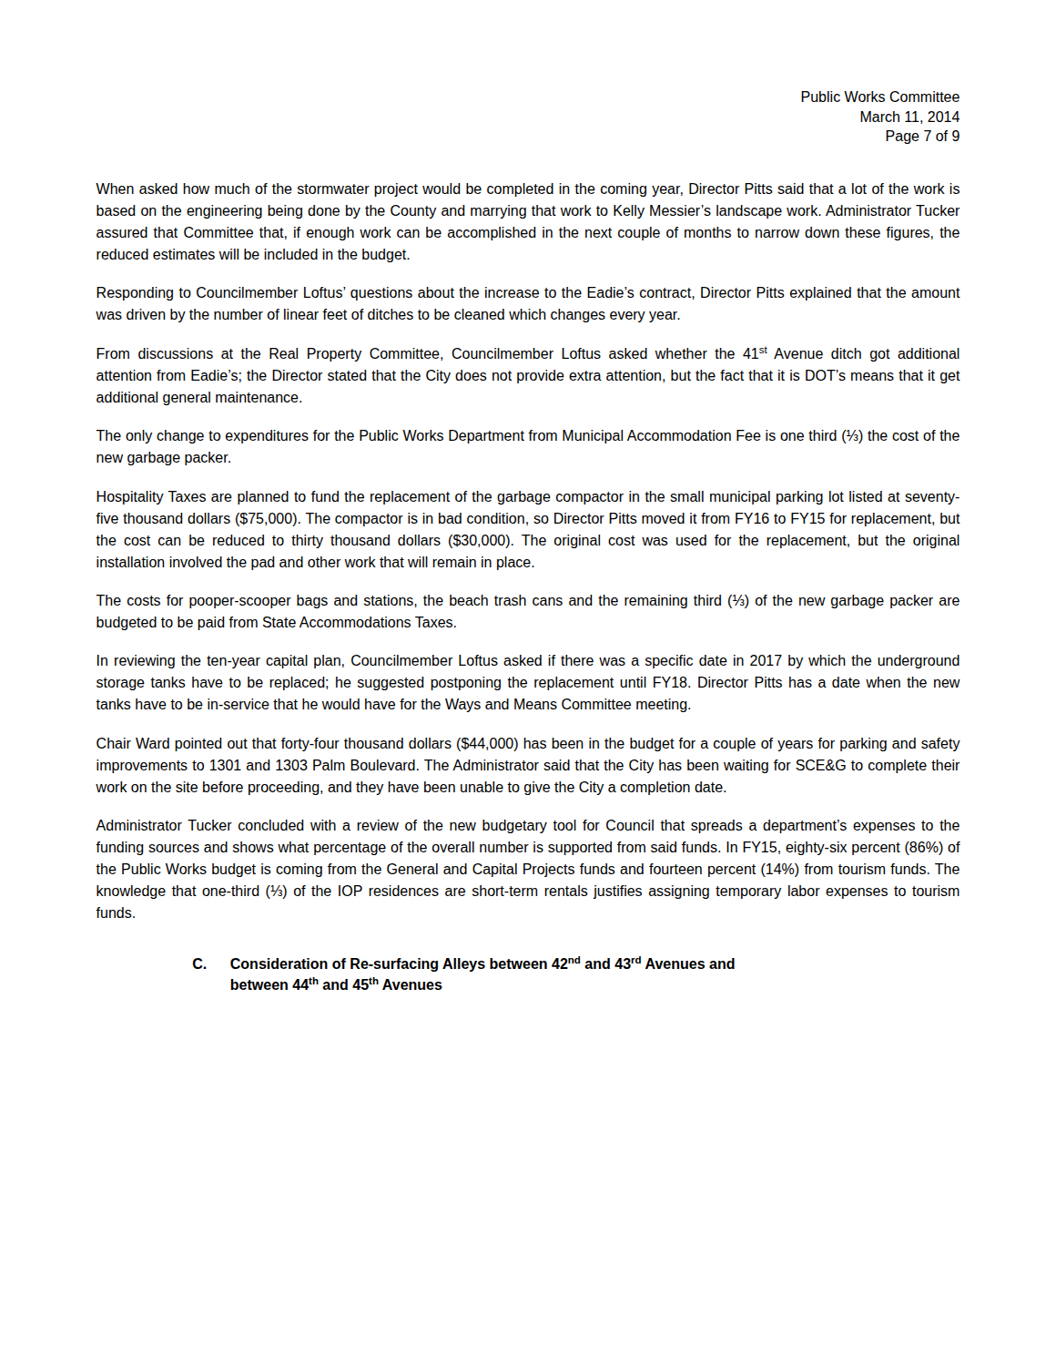Public Works Committee
March 11, 2014
Page 7 of 9
When asked how much of the stormwater project would be completed in the coming year, Director Pitts said that a lot of the work is based on the engineering being done by the County and marrying that work to Kelly Messier’s landscape work. Administrator Tucker assured that Committee that, if enough work can be accomplished in the next couple of months to narrow down these figures, the reduced estimates will be included in the budget.
Responding to Councilmember Loftus’ questions about the increase to the Eadie’s contract, Director Pitts explained that the amount was driven by the number of linear feet of ditches to be cleaned which changes every year.
From discussions at the Real Property Committee, Councilmember Loftus asked whether the 41st Avenue ditch got additional attention from Eadie’s; the Director stated that the City does not provide extra attention, but the fact that it is DOT’s means that it get additional general main­tenance.
The only change to expenditures for the Public Works Department from Municipal Accommoda­tion Fee is one third (⅓) the cost of the new garbage packer.
Hospitality Taxes are planned to fund the replacement of the garbage compactor in the small municipal parking lot listed at seventy-five thousand dollars ($75,000). The compactor is in bad condition, so Director Pitts moved it from FY16 to FY15 for replacement, but the cost can be reduced to thirty thousand dollars ($30,000). The original cost was used for the replacement, but the original installation involved the pad and other work that will remain in place.
The costs for pooper-scooper bags and stations, the beach trash cans and the remaining third (⅓) of the new garbage packer are budgeted to be paid from State Accommodations Taxes.
In reviewing the ten-year capital plan, Councilmember Loftus asked if there was a specific date in 2017 by which the underground storage tanks have to be replaced; he suggested postponing the replacement until FY18. Director Pitts has a date when the new tanks have to be in-service that he would have for the Ways and Means Committee meeting.
Chair Ward pointed out that forty-four thousand dollars ($44,000) has been in the budget for a couple of years for parking and safety improvements to 1301 and 1303 Palm Boulevard. The Administrator said that the City has been waiting for SCE&G to complete their work on the site before proceeding, and they have been unable to give the City a completion date.
Administrator Tucker concluded with a review of the new budgetary tool for Council that spreads a department’s expenses to the funding sources and shows what percentage of the overall number is supported from said funds. In FY15, eighty-six percent (86%) of the Public Works budget is coming from the General and Capital Projects funds and fourteen percent (14%) from tourism funds. The knowledge that one-third (⅓) of the IOP residences are short-term rentals justifies assigning temporary labor expenses to tourism funds.
C. Consideration of Re-surfacing Alleys between 42nd and 43rd Avenues and between 44th and 45th Avenues